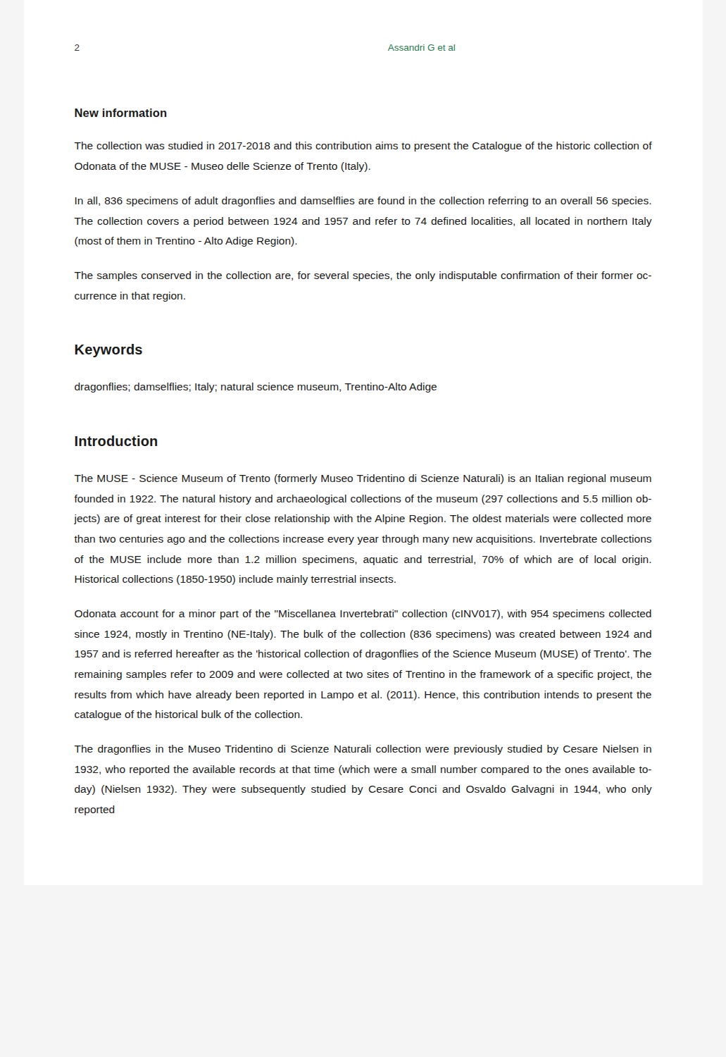2 Assandri G et al
New information
The collection was studied in 2017-2018 and this contribution aims to present the Catalogue of the historic collection of Odonata of the MUSE - Museo delle Scienze of Trento (Italy).
In all, 836 specimens of adult dragonflies and damselflies are found in the collection referring to an overall 56 species. The collection covers a period between 1924 and 1957 and refer to 74 defined localities, all located in northern Italy (most of them in Trentino - Alto Adige Region).
The samples conserved in the collection are, for several species, the only indisputable confirmation of their former occurrence in that region.
Keywords
dragonflies; damselflies; Italy; natural science museum, Trentino-Alto Adige
Introduction
The MUSE - Science Museum of Trento (formerly Museo Tridentino di Scienze Naturali) is an Italian regional museum founded in 1922. The natural history and archaeological collections of the museum (297 collections and 5.5 million objects) are of great interest for their close relationship with the Alpine Region. The oldest materials were collected more than two centuries ago and the collections increase every year through many new acquisitions. Invertebrate collections of the MUSE include more than 1.2 million specimens, aquatic and terrestrial, 70% of which are of local origin. Historical collections (1850-1950) include mainly terrestrial insects.
Odonata account for a minor part of the "Miscellanea Invertebrati" collection (cINV017), with 954 specimens collected since 1924, mostly in Trentino (NE-Italy). The bulk of the collection (836 specimens) was created between 1924 and 1957 and is referred hereafter as the 'historical collection of dragonflies of the Science Museum (MUSE) of Trento'. The remaining samples refer to 2009 and were collected at two sites of Trentino in the framework of a specific project, the results from which have already been reported in Lampo et al. (2011). Hence, this contribution intends to present the catalogue of the historical bulk of the collection.
The dragonflies in the Museo Tridentino di Scienze Naturali collection were previously studied by Cesare Nielsen in 1932, who reported the available records at that time (which were a small number compared to the ones available today) (Nielsen 1932). They were subsequently studied by Cesare Conci and Osvaldo Galvagni in 1944, who only reported